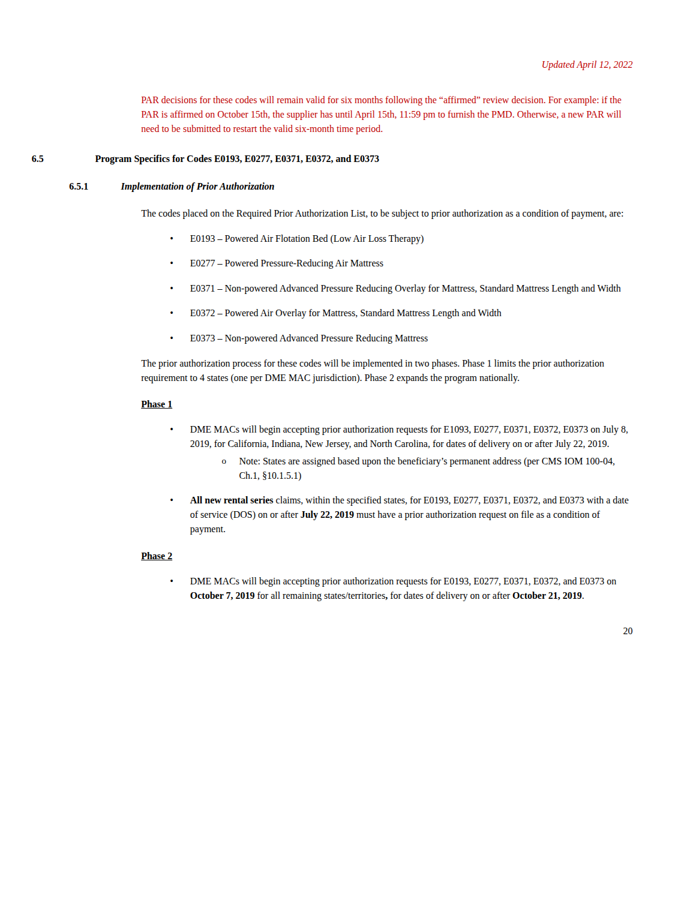Updated April 12, 2022
PAR decisions for these codes will remain valid for six months following the “affirmed” review decision. For example: if the PAR is affirmed on October 15th, the supplier has until April 15th, 11:59 pm to furnish the PMD. Otherwise, a new PAR will need to be submitted to restart the valid six-month time period.
6.5 Program Specifics for Codes E0193, E0277, E0371, E0372, and E0373
6.5.1 Implementation of Prior Authorization
The codes placed on the Required Prior Authorization List, to be subject to prior authorization as a condition of payment, are:
E0193 – Powered Air Flotation Bed (Low Air Loss Therapy)
E0277 – Powered Pressure-Reducing Air Mattress
E0371 – Non-powered Advanced Pressure Reducing Overlay for Mattress, Standard Mattress Length and Width
E0372 – Powered Air Overlay for Mattress, Standard Mattress Length and Width
E0373 – Non-powered Advanced Pressure Reducing Mattress
The prior authorization process for these codes will be implemented in two phases. Phase 1 limits the prior authorization requirement to 4 states (one per DME MAC jurisdiction). Phase 2 expands the program nationally.
Phase 1
DME MACs will begin accepting prior authorization requests for E1093, E0277, E0371, E0372, E0373 on July 8, 2019, for California, Indiana, New Jersey, and North Carolina, for dates of delivery on or after July 22, 2019.
Note: States are assigned based upon the beneficiary’s permanent address (per CMS IOM 100-04, Ch.1, §10.1.5.1)
All new rental series claims, within the specified states, for E0193, E0277, E0371, E0372, and E0373 with a date of service (DOS) on or after July 22, 2019 must have a prior authorization request on file as a condition of payment.
Phase 2
DME MACs will begin accepting prior authorization requests for E0193, E0277, E0371, E0372, and E0373 on October 7, 2019 for all remaining states/territories, for dates of delivery on or after October 21, 2019.
20